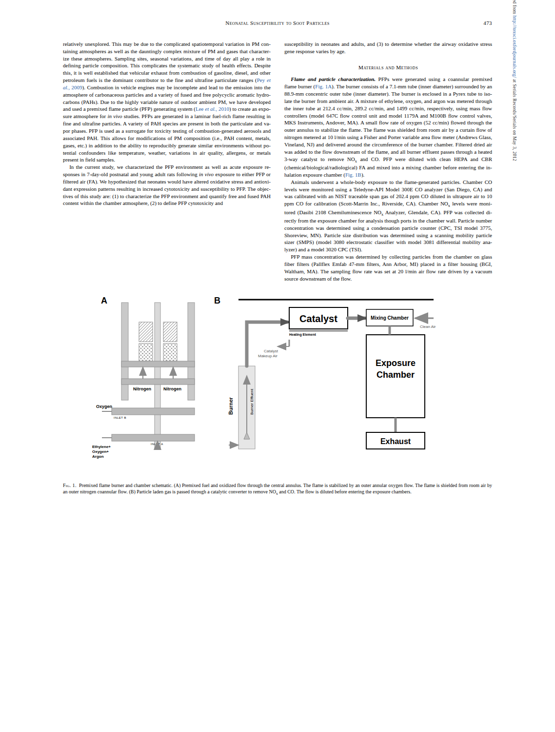Neonatal Susceptibility to Soot Particles 473
Downloaded from http://toxsci.oxfordjournals.org/ at Serials Records/Serials on May 3, 2012
relatively unexplored. This may be due to the complicated spatiotemporal variation in PM containing atmospheres as well as the dauntingly complex mixture of PM and gases that characterize these atmospheres. Sampling sites, seasonal variations, and time of day all play a role in defining particle composition. This complicates the systematic study of health effects. Despite this, it is well established that vehicular exhaust from combustion of gasoline, diesel, and other petroleum fuels is the dominant contributor to the fine and ultrafine particulate ranges (Pey et al., 2009). Combustion in vehicle engines may be incomplete and lead to the emission into the atmosphere of carbonaceous particles and a variety of fused and free polycyclic aromatic hydrocarbons (PAHs). Due to the highly variable nature of outdoor ambient PM, we have developed and used a premixed flame particle (PFP) generating system (Lee et al., 2010) to create an exposure atmosphere for in vivo studies. PFPs are generated in a laminar fuel-rich flame resulting in fine and ultrafine particles. A variety of PAH species are present in both the particulate and vapor phases. PFP is used as a surrogate for toxicity testing of combustion-generated aerosols and associated PAH. This allows for modifications of PM composition (i.e., PAH content, metals, gases, etc.) in addition to the ability to reproducibly generate similar environments without potential confounders like temperature, weather, variations in air quality, allergens, or metals present in field samples.
In the current study, we characterized the PFP environment as well as acute exposure responses in 7-day-old postnatal and young adult rats following in vivo exposure to either PFP or filtered air (FA). We hypothesized that neonates would have altered oxidative stress and antioxidant expression patterns resulting in increased cytotoxicity and susceptibility to PFP. The objectives of this study are: (1) to characterize the PFP environment and quantify free and fused PAH content within the chamber atmosphere, (2) to define PFP cytotoxicity and
susceptibility in neonates and adults, and (3) to determine whether the airway oxidative stress gene response varies by age.
Materials and Methods
Flame and particle characterization. PFPs were generated using a coannular premixed flame burner (Fig. 1A). The burner consists of a 7.1-mm tube (inner diameter) surrounded by an 88.9-mm concentric outer tube (inner diameter). The burner is enclosed in a Pyrex tube to isolate the burner from ambient air. A mixture of ethylene, oxygen, and argon was metered through the inner tube at 212.4 cc/min, 289.2 cc/min, and 1499 cc/min, respectively, using mass flow controllers (model 647C flow control unit and model 1179A and M100B flow control valves, MKS Instruments, Andover, MA). A small flow rate of oxygen (52 cc/min) flowed through the outer annulus to stabilize the flame. The flame was shielded from room air by a curtain flow of nitrogen metered at 10 l/min using a Fisher and Porter variable area flow meter (Andrews Glass, Vineland, NJ) and delivered around the circumference of the burner chamber. Filtered dried air was added to the flow downstream of the flame, and all burner effluent passes through a heated 3-way catalyst to remove NOx and CO. PFP were diluted with clean HEPA and CBR (chemical/biological/radiological) FA and mixed into a mixing chamber before entering the inhalation exposure chamber (Fig. 1B).
Animals underwent a whole-body exposure to the flame-generated particles. Chamber CO levels were monitored using a Teledyne-API Model 300E CO analyzer (San Diego, CA) and was calibrated with an NIST traceable span gas of 202.4 ppm CO diluted in ultrapure air to 10 ppm CO for calibration (Scott-Marrin Inc., Riverside, CA). Chamber NOx levels were monitored (Dasibi 2108 Chemiluminescence NOx Analyzer, Glendale, CA). PFP was collected directly from the exposure chamber for analysis though ports in the chamber wall. Particle number concentration was determined using a condensation particle counter (CPC, TSI model 3775, Shoreview, MN). Particle size distribution was determined using a scanning mobility particle sizer (SMPS) (model 3080 electrostatic classifier with model 3081 differential mobility analyzer) and a model 3020 CPC (TSI).
PFP mass concentration was determined by collecting particles from the chamber on glass fiber filters (Pallflex Emfab 47-mm filters, Ann Arbor, MI) placed in a filter housing (BGI, Waltham, MA). The sampling flow rate was set at 20 l/min air flow rate driven by a vacuum source downstream of the flow.
A B Nitrogen Nitrogen Oxygen INLET B Ethylene+ Oxygen+ Argon INLET A Burner Burner Effluent Catalyst Heating Element Catalyst Makeup Air Mixing Chamber Clean Air Exposure Chamber Exhaust
Fig. 1. Premixed flame burner and chamber schematic. (A) Premixed fuel and oxidized flow through the central annulus. The flame is stabilized by an outer annular oxygen flow. The flame is shielded from room air by an outer nitrogen coannular flow. (B) Particle laden gas is passed through a catalytic converter to remove NOx and CO. The flow is diluted before entering the exposure chambers.